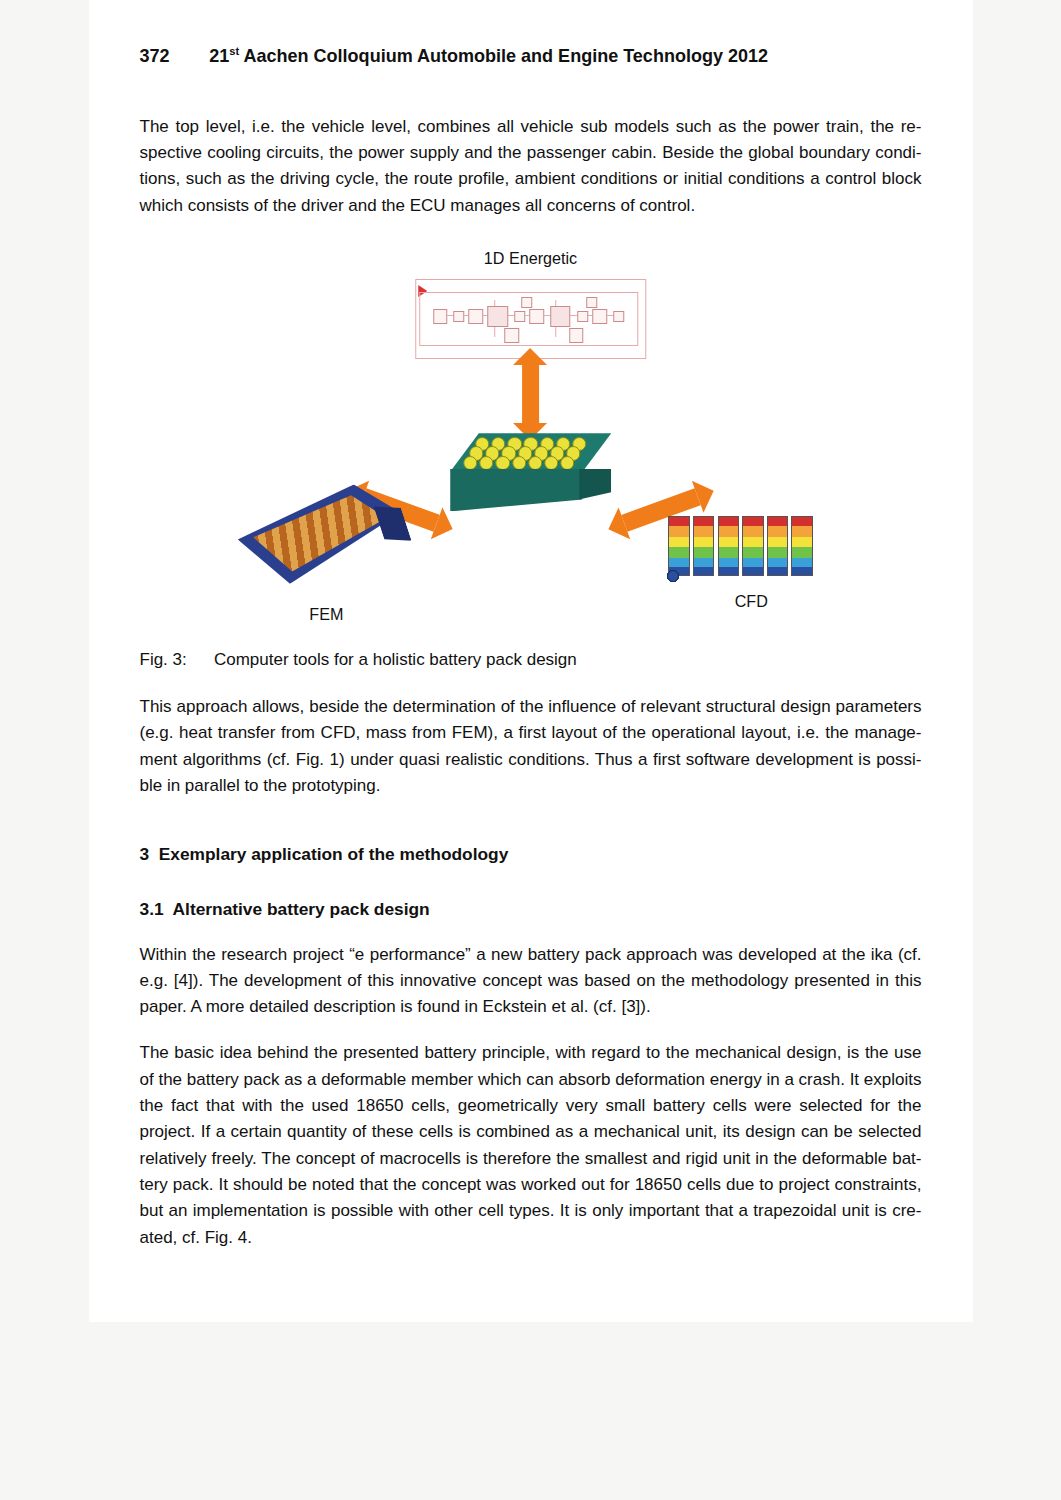372 21st Aachen Colloquium Automobile and Engine Technology 2012
The top level, i.e. the vehicle level, combines all vehicle sub models such as the power train, the respective cooling circuits, the power supply and the passenger cabin. Beside the global boundary conditions, such as the driving cycle, the route profile, ambient conditions or initial conditions a control block which consists of the driver and the ECU manages all concerns of control.
1D Energetic
CAD
FEM
CFD
Fig. 3: Computer tools for a holistic battery pack design
This approach allows, beside the determination of the influence of relevant structural design parameters (e.g. heat transfer from CFD, mass from FEM), a first layout of the operational layout, i.e. the management algorithms (cf. Fig. 1) under quasi realistic conditions. Thus a first software development is possible in parallel to the prototyping.
3 Exemplary application of the methodology
3.1 Alternative battery pack design
Within the research project “e performance” a new battery pack approach was developed at the ika (cf. e.g. [4]). The development of this innovative concept was based on the methodology presented in this paper. A more detailed description is found in Eckstein et al. (cf. [3]).
The basic idea behind the presented battery principle, with regard to the mechanical design, is the use of the battery pack as a deformable member which can absorb deformation energy in a crash. It exploits the fact that with the used 18650 cells, geometrically very small battery cells were selected for the project. If a certain quantity of these cells is combined as a mechanical unit, its design can be selected relatively freely. The concept of macrocells is therefore the smallest and rigid unit in the deformable battery pack. It should be noted that the concept was worked out for 18650 cells due to project constraints, but an implementation is possible with other cell types. It is only important that a trapezoidal unit is created, cf. Fig. 4.